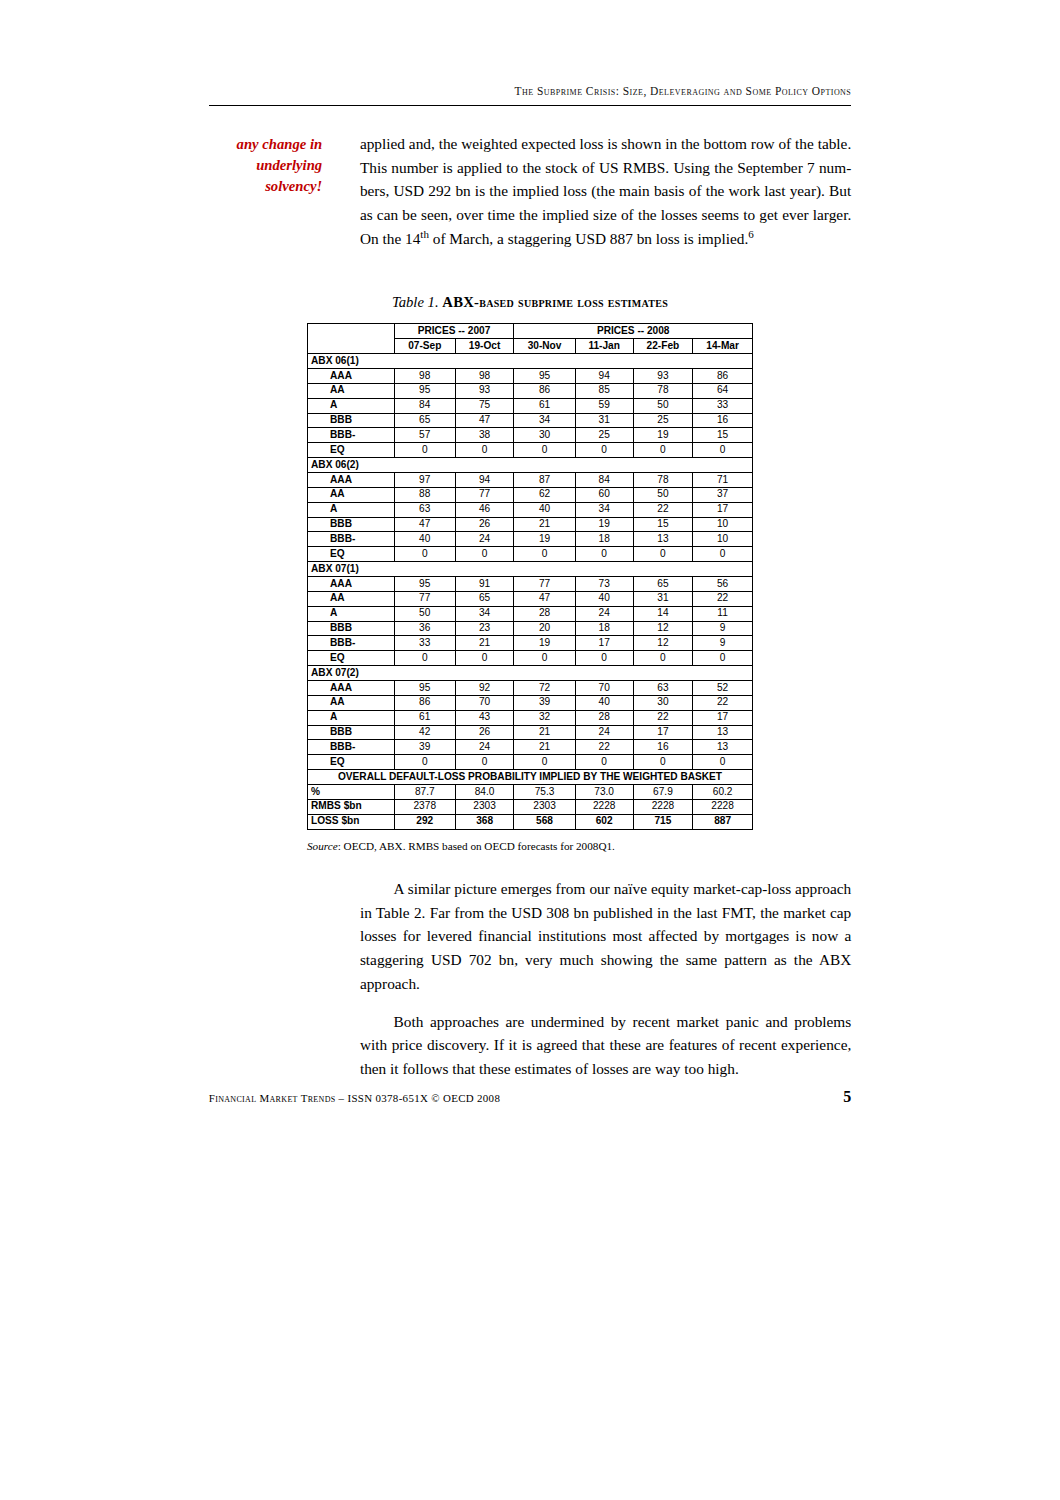The Subprime Crisis: Size, Deleveraging and Some Policy Options
any change in underlying solvency!
applied and, the weighted expected loss is shown in the bottom row of the table. This number is applied to the stock of US RMBS. Using the September 7 numbers, USD 292 bn is the implied loss (the main basis of the work last year). But as can be seen, over time the implied size of the losses seems to get ever larger. On the 14th of March, a staggering USD 887 bn loss is implied.6
Table 1. ABX-based subprime loss estimates
| | PRICES -- 2007 | PRICES -- 2008 |
| --- | --- | --- |
| | 07-Sep | 19-Oct | 30-Nov | 11-Jan | 22-Feb | 14-Mar |
| ABX 06(1) |
| AAA | 98 | 98 | 95 | 94 | 93 | 86 |
| AA | 95 | 93 | 86 | 85 | 78 | 64 |
| A | 84 | 75 | 61 | 59 | 50 | 33 |
| BBB | 65 | 47 | 34 | 31 | 25 | 16 |
| BBB- | 57 | 38 | 30 | 25 | 19 | 15 |
| EQ | 0 | 0 | 0 | 0 | 0 | 0 |
| ABX 06(2) |
| AAA | 97 | 94 | 87 | 84 | 78 | 71 |
| AA | 88 | 77 | 62 | 60 | 50 | 37 |
| A | 63 | 46 | 40 | 34 | 22 | 17 |
| BBB | 47 | 26 | 21 | 19 | 15 | 10 |
| BBB- | 40 | 24 | 19 | 18 | 13 | 10 |
| EQ | 0 | 0 | 0 | 0 | 0 | 0 |
| ABX 07(1) |
| AAA | 95 | 91 | 77 | 73 | 65 | 56 |
| AA | 77 | 65 | 47 | 40 | 31 | 22 |
| A | 50 | 34 | 28 | 24 | 14 | 11 |
| BBB | 36 | 23 | 20 | 18 | 12 | 9 |
| BBB- | 33 | 21 | 19 | 17 | 12 | 9 |
| EQ | 0 | 0 | 0 | 0 | 0 | 0 |
| ABX 07(2) |
| AAA | 95 | 92 | 72 | 70 | 63 | 52 |
| AA | 86 | 70 | 39 | 40 | 30 | 22 |
| A | 61 | 43 | 32 | 28 | 22 | 17 |
| BBB | 42 | 26 | 21 | 24 | 17 | 13 |
| BBB- | 39 | 24 | 21 | 22 | 16 | 13 |
| EQ | 0 | 0 | 0 | 0 | 0 | 0 |
| OVERALL DEFAULT-LOSS PROBABILITY IMPLIED BY THE WEIGHTED BASKET |
| % | 87.7 | 84.0 | 75.3 | 73.0 | 67.9 | 60.2 |
| RMBS $bn | 2378 | 2303 | 2303 | 2228 | 2228 | 2228 |
| LOSS $bn | 292 | 368 | 568 | 602 | 715 | 887 |
Source: OECD, ABX. RMBS based on OECD forecasts for 2008Q1.
A similar picture emerges from our naïve equity market-cap-loss approach in Table 2. Far from the USD 308 bn published in the last FMT, the market cap losses for levered financial institutions most affected by mortgages is now a staggering USD 702 bn, very much showing the same pattern as the ABX approach.
Both approaches are undermined by recent market panic and problems with price discovery. If it is agreed that these are features of recent experience, then it follows that these estimates of losses are way too high.
Financial Market Trends – ISSN 0378-651X © OECD 2008
5